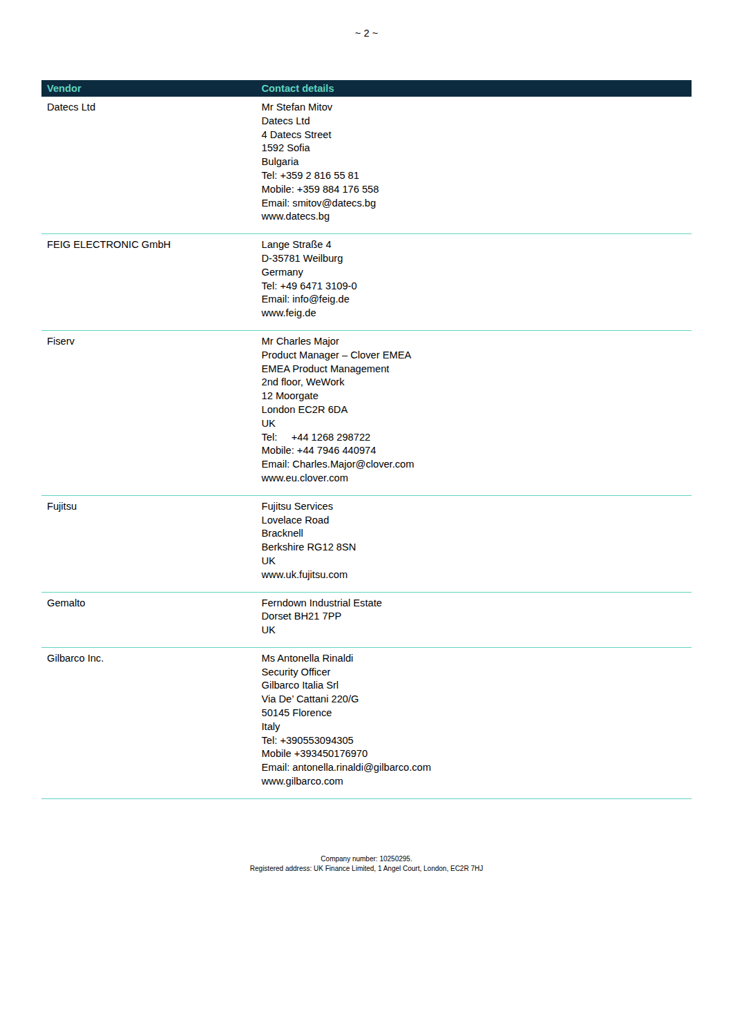~ 2 ~
| Vendor | Contact details |
| --- | --- |
| Datecs Ltd | Mr Stefan Mitov Datecs Ltd 4 Datecs Street 1592 Sofia Bulgaria Tel: +359 2 816 55 81 Mobile: +359 884 176 558 Email: smitov@datecs.bg www.datecs.bg |
| FEIG ELECTRONIC GmbH | Lange Straße 4 D-35781 Weilburg Germany Tel: +49 6471 3109-0 Email: info@feig.de www.feig.de |
| Fiserv | Mr Charles Major Product Manager – Clover EMEA EMEA Product Management 2nd floor, WeWork 12 Moorgate London EC2R 6DA UK Tel: +44 1268 298722 Mobile: +44 7946 440974 Email: Charles.Major@clover.com www.eu.clover.com |
| Fujitsu | Fujitsu Services Lovelace Road Bracknell Berkshire RG12 8SN UK www.uk.fujitsu.com |
| Gemalto | Ferndown Industrial Estate Dorset BH21 7PP UK |
| Gilbarco Inc. | Ms Antonella Rinaldi Security Officer Gilbarco Italia Srl Via De’ Cattani 220/G 50145 Florence Italy Tel: +390553094305 Mobile +393450176970 Email: antonella.rinaldi@gilbarco.com www.gilbarco.com |
Company number: 10250295.
Registered address: UK Finance Limited, 1 Angel Court, London, EC2R 7HJ